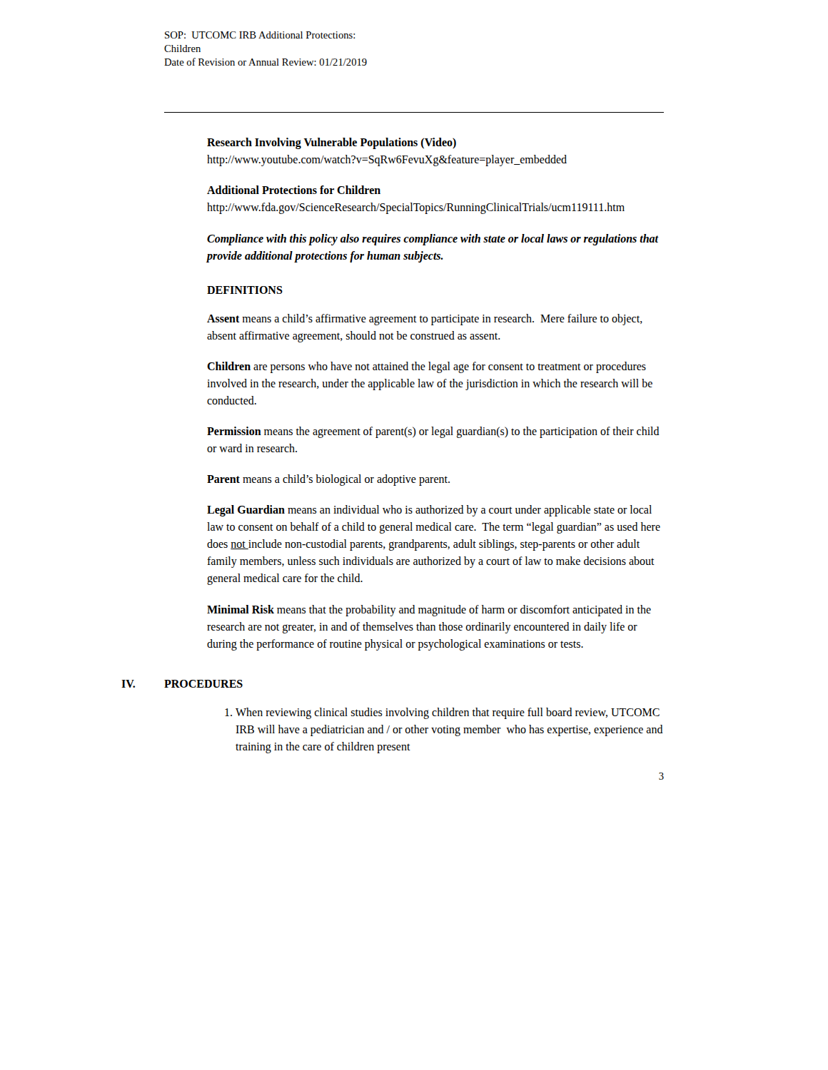SOP: UTCOMC IRB Additional Protections:
Children
Date of Revision or Annual Review: 01/21/2019
Research Involving Vulnerable Populations (Video)
http://www.youtube.com/watch?v=SqRw6FevuXg&feature=player_embedded
Additional Protections for Children
http://www.fda.gov/ScienceResearch/SpecialTopics/RunningClinicalTrials/ucm119111.htm
Compliance with this policy also requires compliance with state or local laws or regulations that provide additional protections for human subjects.
DEFINITIONS
Assent means a child’s affirmative agreement to participate in research. Mere failure to object, absent affirmative agreement, should not be construed as assent.
Children are persons who have not attained the legal age for consent to treatment or procedures involved in the research, under the applicable law of the jurisdiction in which the research will be conducted.
Permission means the agreement of parent(s) or legal guardian(s) to the participation of their child or ward in research.
Parent means a child’s biological or adoptive parent.
Legal Guardian means an individual who is authorized by a court under applicable state or local law to consent on behalf of a child to general medical care. The term “legal guardian” as used here does not include non-custodial parents, grandparents, adult siblings, step-parents or other adult family members, unless such individuals are authorized by a court of law to make decisions about general medical care for the child.
Minimal Risk means that the probability and magnitude of harm or discomfort anticipated in the research are not greater, in and of themselves than those ordinarily encountered in daily life or during the performance of routine physical or psychological examinations or tests.
IV. PROCEDURES
When reviewing clinical studies involving children that require full board review, UTCOMC IRB will have a pediatrician and / or other voting member who has expertise, experience and training in the care of children present
3